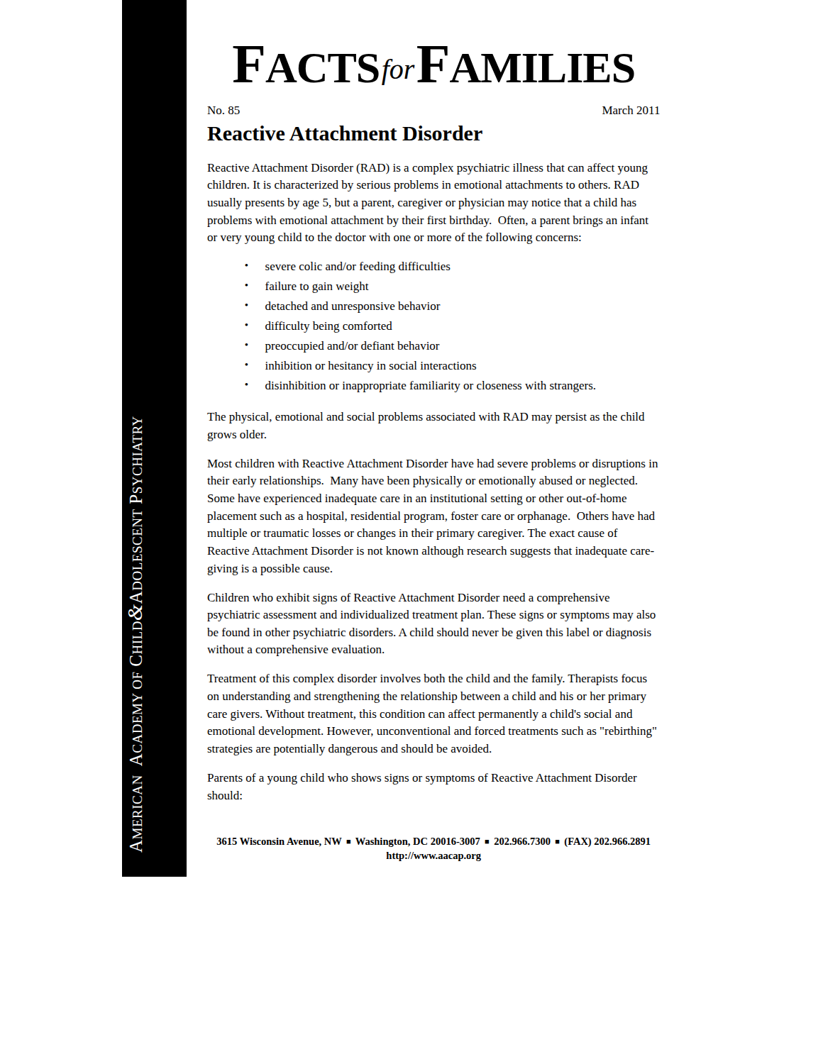AMERICAN ACADEMY OF CHILD&ADOLESCENT PSYCHIATRY
FACTS for FAMILIES
No. 85 March 2011
Reactive Attachment Disorder
Reactive Attachment Disorder (RAD) is a complex psychiatric illness that can affect young children. It is characterized by serious problems in emotional attachments to others. RAD usually presents by age 5, but a parent, caregiver or physician may notice that a child has problems with emotional attachment by their first birthday. Often, a parent brings an infant or very young child to the doctor with one or more of the following concerns:
severe colic and/or feeding difficulties
failure to gain weight
detached and unresponsive behavior
difficulty being comforted
preoccupied and/or defiant behavior
inhibition or hesitancy in social interactions
disinhibition or inappropriate familiarity or closeness with strangers.
The physical, emotional and social problems associated with RAD may persist as the child grows older.
Most children with Reactive Attachment Disorder have had severe problems or disruptions in their early relationships. Many have been physically or emotionally abused or neglected. Some have experienced inadequate care in an institutional setting or other out-of-home placement such as a hospital, residential program, foster care or orphanage. Others have had multiple or traumatic losses or changes in their primary caregiver. The exact cause of Reactive Attachment Disorder is not known although research suggests that inadequate care-giving is a possible cause.
Children who exhibit signs of Reactive Attachment Disorder need a comprehensive psychiatric assessment and individualized treatment plan. These signs or symptoms may also be found in other psychiatric disorders. A child should never be given this label or diagnosis without a comprehensive evaluation.
Treatment of this complex disorder involves both the child and the family. Therapists focus on understanding and strengthening the relationship between a child and his or her primary care givers. Without treatment, this condition can affect permanently a child's social and emotional development. However, unconventional and forced treatments such as "rebirthing" strategies are potentially dangerous and should be avoided.
Parents of a young child who shows signs or symptoms of Reactive Attachment Disorder should:
3615 Wisconsin Avenue, NW ■ Washington, DC 20016-3007 ■ 202.966.7300 ■ (FAX) 202.966.2891
http://www.aacap.org